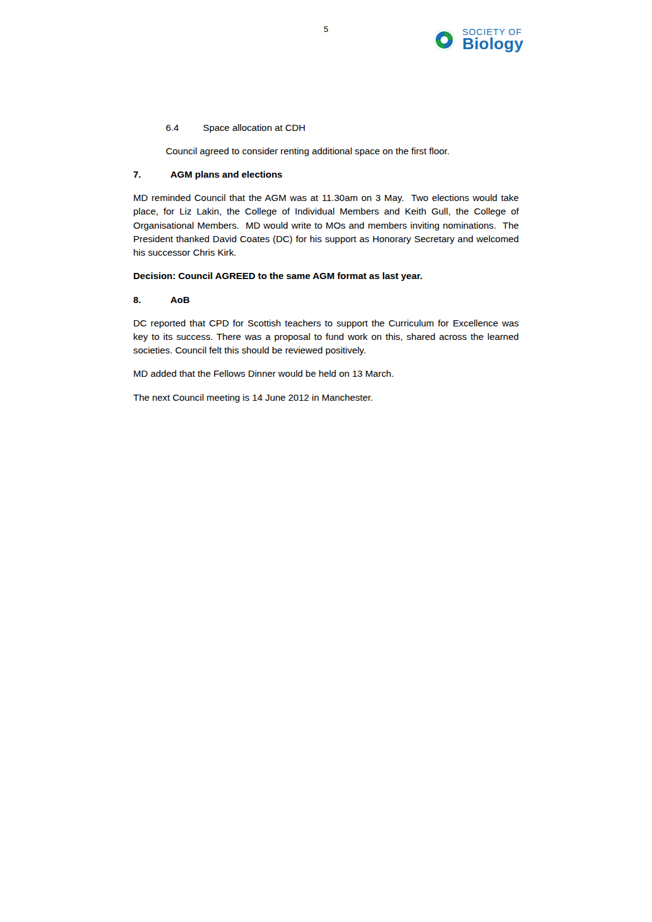5
SOCIETY OF Biology
6.4 Space allocation at CDH
Council agreed to consider renting additional space on the first floor.
7. AGM plans and elections
MD reminded Council that the AGM was at 11.30am on 3 May. Two elections would take place, for Liz Lakin, the College of Individual Members and Keith Gull, the College of Organisational Members. MD would write to MOs and members inviting nominations. The President thanked David Coates (DC) for his support as Honorary Secretary and welcomed his successor Chris Kirk.
Decision: Council AGREED to the same AGM format as last year.
8. AoB
DC reported that CPD for Scottish teachers to support the Curriculum for Excellence was key to its success. There was a proposal to fund work on this, shared across the learned societies. Council felt this should be reviewed positively.
MD added that the Fellows Dinner would be held on 13 March.
The next Council meeting is 14 June 2012 in Manchester.